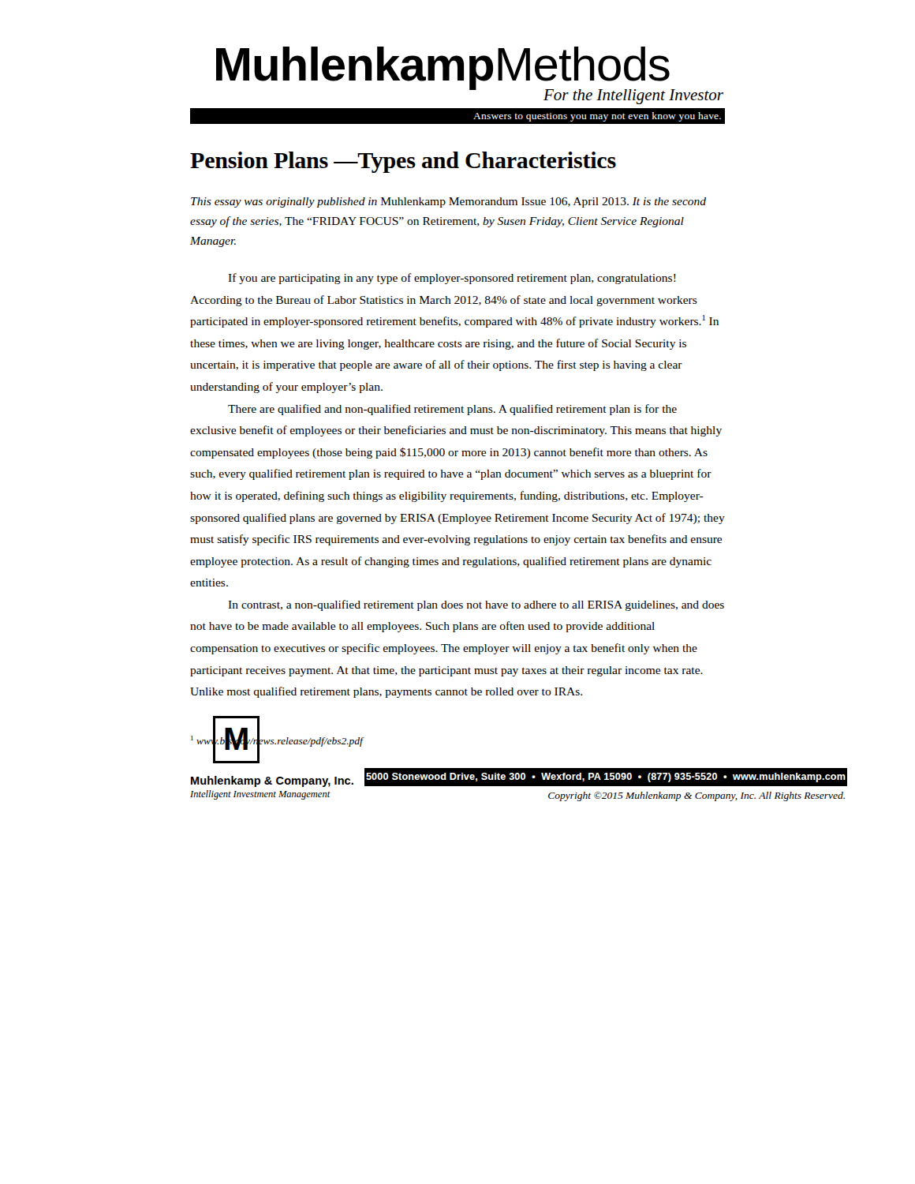Muhlenkamp Methods
For the Intelligent Investor
Answers to questions you may not even know you have.
Pension Plans —Types and Characteristics
This essay was originally published in Muhlenkamp Memorandum Issue 106, April 2013. It is the second essay of the series, The “FRIDAY FOCUS” on Retirement, by Susen Friday, Client Service Regional Manager.
If you are participating in any type of employer-sponsored retirement plan, congratulations! According to the Bureau of Labor Statistics in March 2012, 84% of state and local government workers participated in employer-sponsored retirement benefits, compared with 48% of private industry workers.1 In these times, when we are living longer, healthcare costs are rising, and the future of Social Security is uncertain, it is imperative that people are aware of all of their options. The first step is having a clear understanding of your employer’s plan.
There are qualified and non-qualified retirement plans. A qualified retirement plan is for the exclusive benefit of employees or their beneficiaries and must be non-discriminatory. This means that highly compensated employees (those being paid $115,000 or more in 2013) cannot benefit more than others. As such, every qualified retirement plan is required to have a “plan document” which serves as a blueprint for how it is operated, defining such things as eligibility requirements, funding, distributions, etc. Employer-sponsored qualified plans are governed by ERISA (Employee Retirement Income Security Act of 1974); they must satisfy specific IRS requirements and ever-evolving regulations to enjoy certain tax benefits and ensure employee protection. As a result of changing times and regulations, qualified retirement plans are dynamic entities.
In contrast, a non-qualified retirement plan does not have to adhere to all ERISA guidelines, and does not have to be made available to all employees. Such plans are often used to provide additional compensation to executives or specific employees. The employer will enjoy a tax benefit only when the participant receives payment. At that time, the participant must pay taxes at their regular income tax rate. Unlike most qualified retirement plans, payments cannot be rolled over to IRAs.
1 www.bls.gov/news.release/pdf/ebs2.pdf
M
Muhlenkamp & Company, Inc.
Intelligent Investment Management
5000 Stonewood Drive, Suite 300 • Wexford, PA 15090 • (877) 935-5520 • www.muhlenkamp.com
Copyright ©2015 Muhlenkamp & Company, Inc. All Rights Reserved.